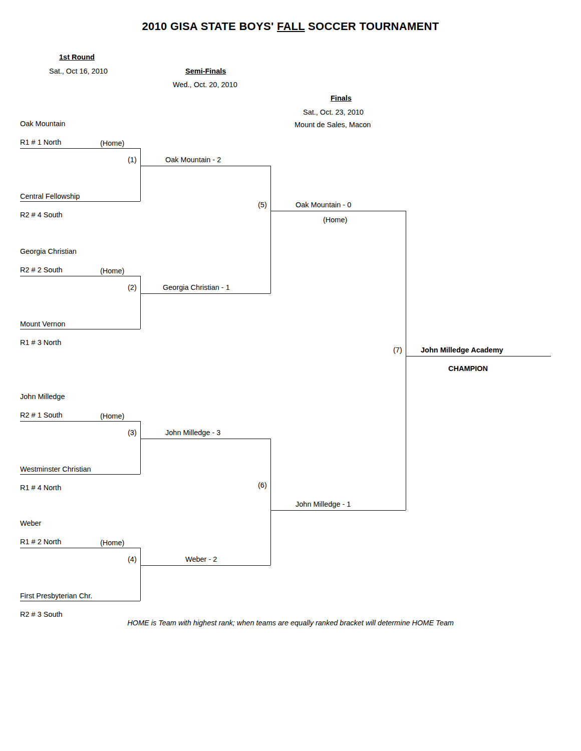2010 GISA STATE BOYS' FALL SOCCER TOURNAMENT
1st Round
Sat., Oct 16, 2010
Semi-Finals
Wed., Oct. 20, 2010
Finals
Sat., Oct. 23, 2010
Mount de Sales, Macon
Oak Mountain
R1 # 1 North
(Home)
Central Fellowship
R2 # 4 South
(1)
Oak Mountain - 2
Georgia Christian
R2 # 2 South
(Home)
Mount Vernon
R1 # 3 North
(2)
Georgia Christian - 1
(5)
Oak Mountain - 0
(Home)
John Milledge
R2 # 1 South
(Home)
Westminster Christian
R1 # 4 North
(3)
John Milledge - 3
Weber
R1 # 2 North
(Home)
First Presbyterian Chr.
R2 # 3 South
(4)
Weber - 2
(6)
John Milledge - 1
(7)
John Milledge Academy
CHAMPION
HOME is Team with highest rank; when teams are equally ranked bracket will determine HOME Team